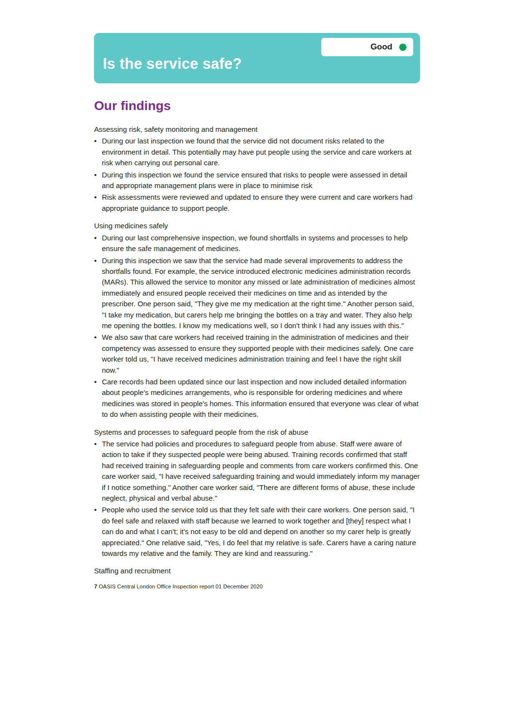Good
Is the service safe?
Our findings
Assessing risk, safety monitoring and management
During our last inspection we found that the service did not document risks related to the environment in detail. This potentially may have put people using the service and care workers at risk when carrying out personal care.
During this inspection we found the service ensured that risks to people were assessed in detail and appropriate management plans were in place to minimise risk
Risk assessments were reviewed and updated to ensure they were current and care workers had appropriate guidance to support people.
Using medicines safely
During our last comprehensive inspection, we found shortfalls in systems and processes to help ensure the safe management of medicines.
During this inspection we saw that the service had made several improvements to address the shortfalls found. For example, the service introduced electronic medicines administration records (MARs). This allowed the service to monitor any missed or late administration of medicines almost immediately and ensured people received their medicines on time and as intended by the prescriber. One person said, "They give me my medication at the right time." Another person said, "I take my medication, but carers help me bringing the bottles on a tray and water. They also help me opening the bottles. I know my medications well, so I don't think I had any issues with this."
We also saw that care workers had received training in the administration of medicines and their competency was assessed to ensure they supported people with their medicines safely. One care worker told us, "I have received medicines administration training and feel I have the right skill now."
Care records had been updated since our last inspection and now included detailed information about people's medicines arrangements, who is responsible for ordering medicines and where medicines was stored in people's homes. This information ensured that everyone was clear of what to do when assisting people with their medicines.
Systems and processes to safeguard people from the risk of abuse
The service had policies and procedures to safeguard people from abuse. Staff were aware of action to take if they suspected people were being abused. Training records confirmed that staff had received training in safeguarding people and comments from care workers confirmed this. One care worker said, "I have received safeguarding training and would immediately inform my manager if I notice something." Another care worker said, "There are different forms of abuse, these include neglect, physical and verbal abuse."
People who used the service told us that they felt safe with their care workers. One person said, "I do feel safe and relaxed with staff because we learned to work together and [they] respect what I can do and what I can't; it's not easy to be old and depend on another so my carer help is greatly appreciated." One relative said, "Yes, I do feel that my relative is safe. Carers have a caring nature towards my relative and the family. They are kind and reassuring."
Staffing and recruitment
7 OASIS Central London Office Inspection report 01 December 2020